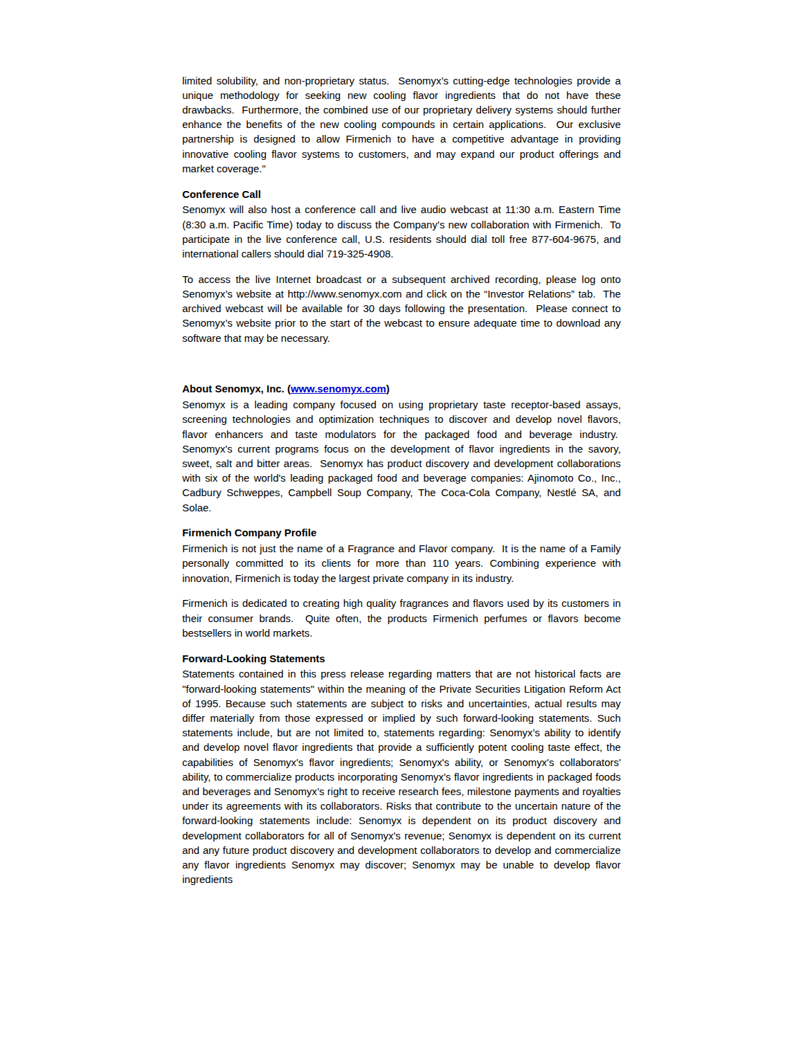limited solubility, and non-proprietary status. Senomyx’s cutting-edge technologies provide a unique methodology for seeking new cooling flavor ingredients that do not have these drawbacks. Furthermore, the combined use of our proprietary delivery systems should further enhance the benefits of the new cooling compounds in certain applications. Our exclusive partnership is designed to allow Firmenich to have a competitive advantage in providing innovative cooling flavor systems to customers, and may expand our product offerings and market coverage."
Conference Call
Senomyx will also host a conference call and live audio webcast at 11:30 a.m. Eastern Time (8:30 a.m. Pacific Time) today to discuss the Company’s new collaboration with Firmenich. To participate in the live conference call, U.S. residents should dial toll free 877-604-9675, and international callers should dial 719-325-4908.
To access the live Internet broadcast or a subsequent archived recording, please log onto Senomyx’s website at http://www.senomyx.com and click on the “Investor Relations” tab. The archived webcast will be available for 30 days following the presentation. Please connect to Senomyx’s website prior to the start of the webcast to ensure adequate time to download any software that may be necessary.
About Senomyx, Inc. (www.senomyx.com)
Senomyx is a leading company focused on using proprietary taste receptor-based assays, screening technologies and optimization techniques to discover and develop novel flavors, flavor enhancers and taste modulators for the packaged food and beverage industry. Senomyx's current programs focus on the development of flavor ingredients in the savory, sweet, salt and bitter areas. Senomyx has product discovery and development collaborations with six of the world's leading packaged food and beverage companies: Ajinomoto Co., Inc., Cadbury Schweppes, Campbell Soup Company, The Coca-Cola Company, Nestlé SA, and Solae.
Firmenich Company Profile
Firmenich is not just the name of a Fragrance and Flavor company. It is the name of a Family personally committed to its clients for more than 110 years. Combining experience with innovation, Firmenich is today the largest private company in its industry.
Firmenich is dedicated to creating high quality fragrances and flavors used by its customers in their consumer brands. Quite often, the products Firmenich perfumes or flavors become bestsellers in world markets.
Forward-Looking Statements
Statements contained in this press release regarding matters that are not historical facts are "forward-looking statements" within the meaning of the Private Securities Litigation Reform Act of 1995. Because such statements are subject to risks and uncertainties, actual results may differ materially from those expressed or implied by such forward-looking statements. Such statements include, but are not limited to, statements regarding: Senomyx’s ability to identify and develop novel flavor ingredients that provide a sufficiently potent cooling taste effect, the capabilities of Senomyx's flavor ingredients; Senomyx's ability, or Senomyx's collaborators' ability, to commercialize products incorporating Senomyx's flavor ingredients in packaged foods and beverages and Senomyx’s right to receive research fees, milestone payments and royalties under its agreements with its collaborators. Risks that contribute to the uncertain nature of the forward-looking statements include: Senomyx is dependent on its product discovery and development collaborators for all of Senomyx's revenue; Senomyx is dependent on its current and any future product discovery and development collaborators to develop and commercialize any flavor ingredients Senomyx may discover; Senomyx may be unable to develop flavor ingredients